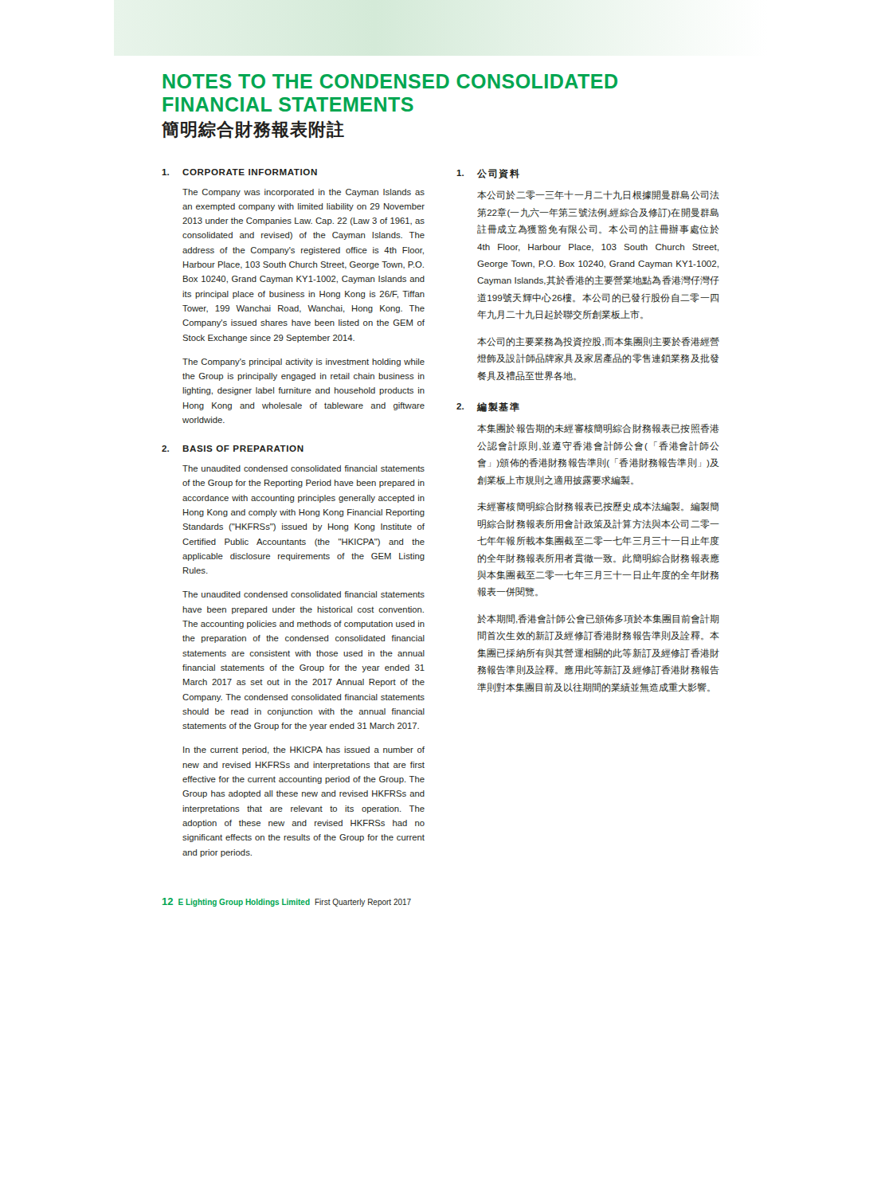NOTES TO THE CONDENSED CONSOLIDATED
FINANCIAL STATEMENTS 簡明綜合財務報表附註
1.
CORPORATE INFORMATION
The Company was incorporated in the Cayman Islands as an exempted company with limited liability on 29 November 2013 under the Companies Law. Cap. 22 (Law 3 of 1961, as consolidated and revised) of the Cayman Islands. The address of the Company's registered office is 4th Floor, Harbour Place, 103 South Church Street, George Town, P.O. Box 10240, Grand Cayman KY1-1002, Cayman Islands and its principal place of business in Hong Kong is 26/F, Tiffan Tower, 199 Wanchai Road, Wanchai, Hong Kong. The Company's issued shares have been listed on the GEM of Stock Exchange since 29 September 2014.
The Company's principal activity is investment holding while the Group is principally engaged in retail chain business in lighting, designer label furniture and household products in Hong Kong and wholesale of tableware and giftware worldwide.
2.
BASIS OF PREPARATION
The unaudited condensed consolidated financial statements of the Group for the Reporting Period have been prepared in accordance with accounting principles generally accepted in Hong Kong and comply with Hong Kong Financial Reporting Standards ("HKFRSs") issued by Hong Kong Institute of Certified Public Accountants (the "HKICPA") and the applicable disclosure requirements of the GEM Listing Rules.
The unaudited condensed consolidated financial statements have been prepared under the historical cost convention. The accounting policies and methods of computation used in the preparation of the condensed consolidated financial statements are consistent with those used in the annual financial statements of the Group for the year ended 31 March 2017 as set out in the 2017 Annual Report of the Company. The condensed consolidated financial statements should be read in conjunction with the annual financial statements of the Group for the year ended 31 March 2017.
In the current period, the HKICPA has issued a number of new and revised HKFRSs and interpretations that are first effective for the current accounting period of the Group. The Group has adopted all these new and revised HKFRSs and interpretations that are relevant to its operation. The adoption of these new and revised HKFRSs had no significant effects on the results of the Group for the current and prior periods.
1.
公司資料
本公司於二零一三年十一月二十九日根據開曼群島公司法第22章(一九六一年第三號法例,經綜合及修訂)在開曼群島註冊成立為獲豁免有限公司。本公司的註冊辦事處位於4th Floor, Harbour Place, 103 South Church Street, George Town, P.O. Box 10240, Grand Cayman KY1-1002, Cayman Islands,其於香港的主要營業地點為香港灣仔灣仔道199號天輝中心26樓。本公司的已發行股份自二零一四年九月二十九日起於聯交所創業板上市。
本公司的主要業務為投資控股,而本集團則主要於香港經營燈飾及設計師品牌家具及家居產品的零售連鎖業務及批發餐具及禮品至世界各地。
2.
編製基準
本集團於報告期的未經審核簡明綜合財務報表已按照香港公認會計原則,並遵守香港會計師公會(「香港會計師公會」)頒佈的香港財務報告準則(「香港財務報告準則」)及創業板上市規則之適用披露要求編製。
未經審核簡明綜合財務報表已按歷史成本法編製。編製簡明綜合財務報表所用會計政策及計算方法與本公司二零一七年年報所載本集團截至二零一七年三月三十一日止年度的全年財務報表所用者貫徹一致。此簡明綜合財務報表應與本集團截至二零一七年三月三十一日止年度的全年財務報表一併閱覽。
於本期間,香港會計師公會已頒佈多項於本集團目前會計期間首次生效的新訂及經修訂香港財務報告準則及詮釋。本集團已採納所有與其營運相關的此等新訂及經修訂香港財務報告準則及詮釋。應用此等新訂及經修訂香港財務報告準則對本集團目前及以往期間的業績並無造成重大影響。
12 E Lighting Group Holdings Limited First Quarterly Report 2017